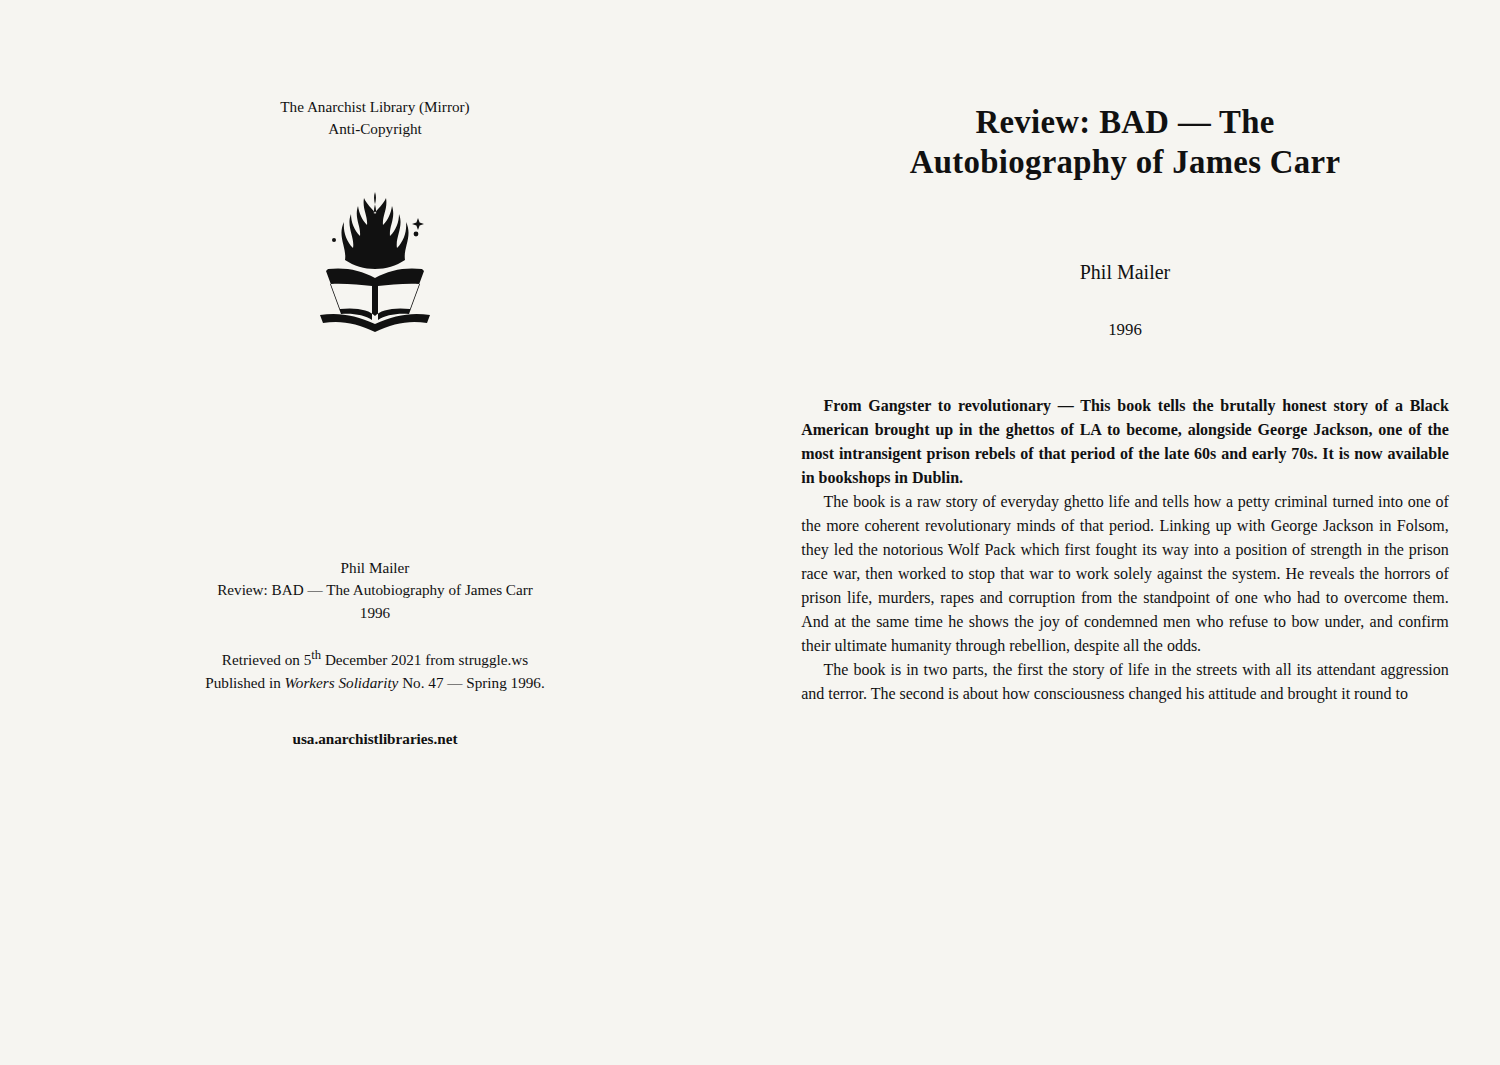The Anarchist Library (Mirror) Anti-Copyright
Phil Mailer
Review: BAD — The Autobiography of James Carr
1996
Retrieved on 5th December 2021 from struggle.ws
Published in Workers Solidarity No. 47 — Spring 1996.
usa.anarchistlibraries.net
Review: BAD — The
Autobiography of James Carr
Phil Mailer
1996
From Gangster to revolutionary — This book tells the brutally honest story of a Black American brought up in the ghettos of LA to become, alongside George Jackson, one of the most intransigent prison rebels of that period of the late 60s and early 70s. It is now available in bookshops in Dublin.
The book is a raw story of everyday ghetto life and tells how a petty criminal turned into one of the more coherent revolutionary minds of that period. Linking up with George Jackson in Folsom, they led the notorious Wolf Pack which first fought its way into a position of strength in the prison race war, then worked to stop that war to work solely against the system. He reveals the horrors of prison life, murders, rapes and corruption from the standpoint of one who had to overcome them. And at the same time he shows the joy of condemned men who refuse to bow under, and confirm their ultimate humanity through rebellion, despite all the odds.
The book is in two parts, the first the story of life in the streets with all its attendant aggression and terror. The second is about how consciousness changed his attitude and brought it round to